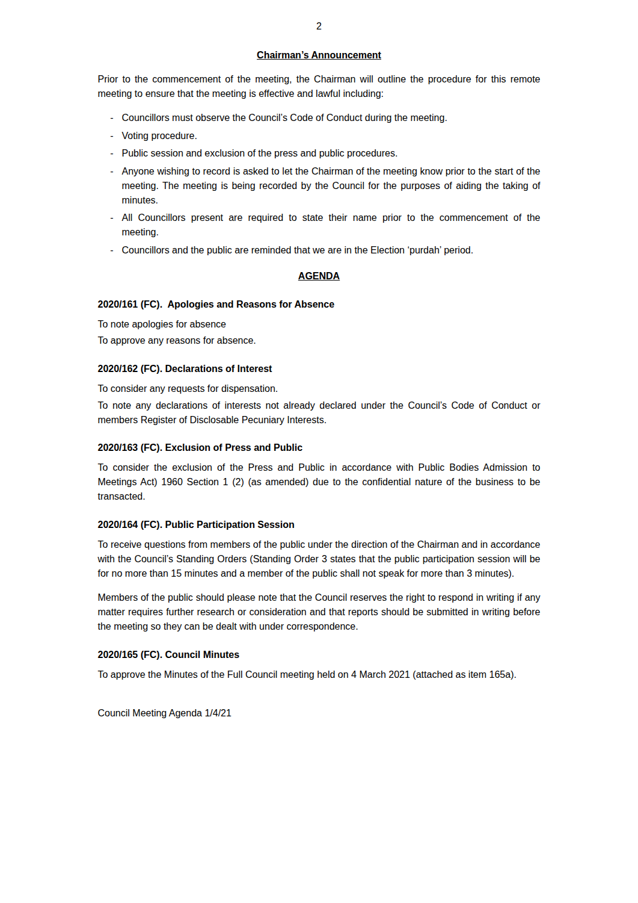2
Chairman’s Announcement
Prior to the commencement of the meeting, the Chairman will outline the procedure for this remote meeting to ensure that the meeting is effective and lawful including:
Councillors must observe the Council’s Code of Conduct during the meeting.
Voting procedure.
Public session and exclusion of the press and public procedures.
Anyone wishing to record is asked to let the Chairman of the meeting know prior to the start of the meeting. The meeting is being recorded by the Council for the purposes of aiding the taking of minutes.
All Councillors present are required to state their name prior to the commencement of the meeting.
Councillors and the public are reminded that we are in the Election ‘purdah’ period.
AGENDA
2020/161 (FC). Apologies and Reasons for Absence
To note apologies for absence
To approve any reasons for absence.
2020/162 (FC). Declarations of Interest
To consider any requests for dispensation.
To note any declarations of interests not already declared under the Council’s Code of Conduct or members Register of Disclosable Pecuniary Interests.
2020/163 (FC). Exclusion of Press and Public
To consider the exclusion of the Press and Public in accordance with Public Bodies Admission to Meetings Act) 1960 Section 1 (2) (as amended) due to the confidential nature of the business to be transacted.
2020/164 (FC). Public Participation Session
To receive questions from members of the public under the direction of the Chairman and in accordance with the Council’s Standing Orders (Standing Order 3 states that the public participation session will be for no more than 15 minutes and a member of the public shall not speak for more than 3 minutes).
Members of the public should please note that the Council reserves the right to respond in writing if any matter requires further research or consideration and that reports should be submitted in writing before the meeting so they can be dealt with under correspondence.
2020/165 (FC). Council Minutes
To approve the Minutes of the Full Council meeting held on 4 March 2021 (attached as item 165a).
Council Meeting Agenda 1/4/21